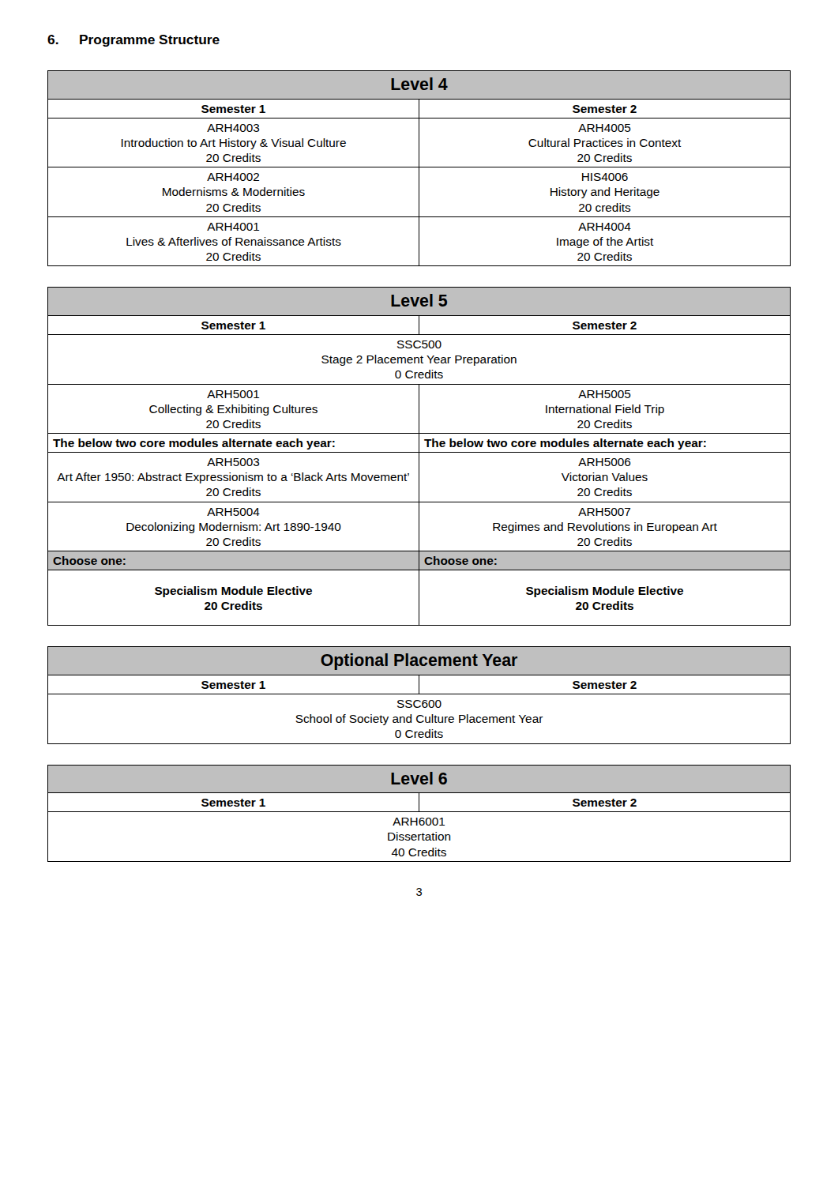6. Programme Structure
| Level 4 |
| Semester 1 | Semester 2 |
| ARH4003 Introduction to Art History & Visual Culture 20 Credits | ARH4005 Cultural Practices in Context 20 Credits |
| ARH4002 Modernisms & Modernities 20 Credits | HIS4006 History and Heritage 20 credits |
| ARH4001 Lives & Afterlives of Renaissance Artists 20 Credits | ARH4004 Image of the Artist 20 Credits |
| Level 5 |
| Semester 1 | Semester 2 |
| SSC500 Stage 2 Placement Year Preparation 0 Credits |
| ARH5001 Collecting & Exhibiting Cultures 20 Credits | ARH5005 International Field Trip 20 Credits |
| The below two core modules alternate each year: | The below two core modules alternate each year: |
| ARH5003 Art After 1950: Abstract Expressionism to a ‘Black Arts Movement’ 20 Credits | ARH5006 Victorian Values 20 Credits |
| ARH5004 Decolonizing Modernism: Art 1890-1940 20 Credits | ARH5007 Regimes and Revolutions in European Art 20 Credits |
| Choose one: | Choose one: |
| Specialism Module Elective 20 Credits | Specialism Module Elective 20 Credits |
| Optional Placement Year |
| Semester 1 | Semester 2 |
| SSC600 School of Society and Culture Placement Year 0 Credits |
| Level 6 |
| Semester 1 | Semester 2 |
| ARH6001 Dissertation 40 Credits |
3